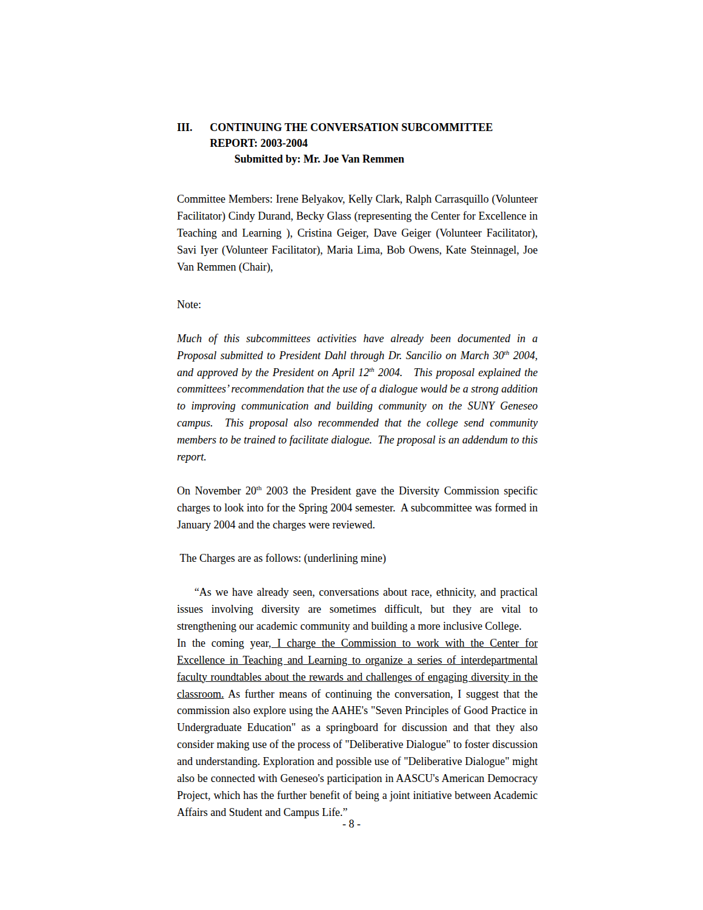III.
Continuing the Conversation Subcommittee Report: 2003-2004
Submitted by: Mr. Joe Van Remmen
Committee Members: Irene Belyakov, Kelly Clark, Ralph Carrasquillo (Volunteer Facilitator) Cindy Durand, Becky Glass (representing the Center for Excellence in Teaching and Learning ), Cristina Geiger, Dave Geiger (Volunteer Facilitator), Savi Iyer (Volunteer Facilitator), Maria Lima, Bob Owens, Kate Steinnagel, Joe Van Remmen (Chair),
Note:
Much of this subcommittees activities have already been documented in a Proposal submitted to President Dahl through Dr. Sancilio on March 30th 2004, and approved by the President on April 12th 2004. This proposal explained the committees’ recommendation that the use of a dialogue would be a strong addition to improving communication and building community on the SUNY Geneseo campus. This proposal also recommended that the college send community members to be trained to facilitate dialogue. The proposal is an addendum to this report.
On November 20th 2003 the President gave the Diversity Commission specific charges to look into for the Spring 2004 semester. A subcommittee was formed in January 2004 and the charges were reviewed.
The Charges are as follows: (underlining mine)
“As we have already seen, conversations about race, ethnicity, and practical issues involving diversity are sometimes difficult, but they are vital to strengthening our academic community and building a more inclusive College.
In the coming year, I charge the Commission to work with the Center for Excellence in Teaching and Learning to organize a series of interdepartmental faculty roundtables about the rewards and challenges of engaging diversity in the classroom. As further means of continuing the conversation, I suggest that the commission also explore using the AAHE's "Seven Principles of Good Practice in Undergraduate Education" as a springboard for discussion and that they also consider making use of the process of "Deliberative Dialogue" to foster discussion and understanding. Exploration and possible use of "Deliberative Dialogue" might also be connected with Geneseo's participation in AASCU's American Democracy Project, which has the further benefit of being a joint initiative between Academic Affairs and Student and Campus Life.”
- 8 -